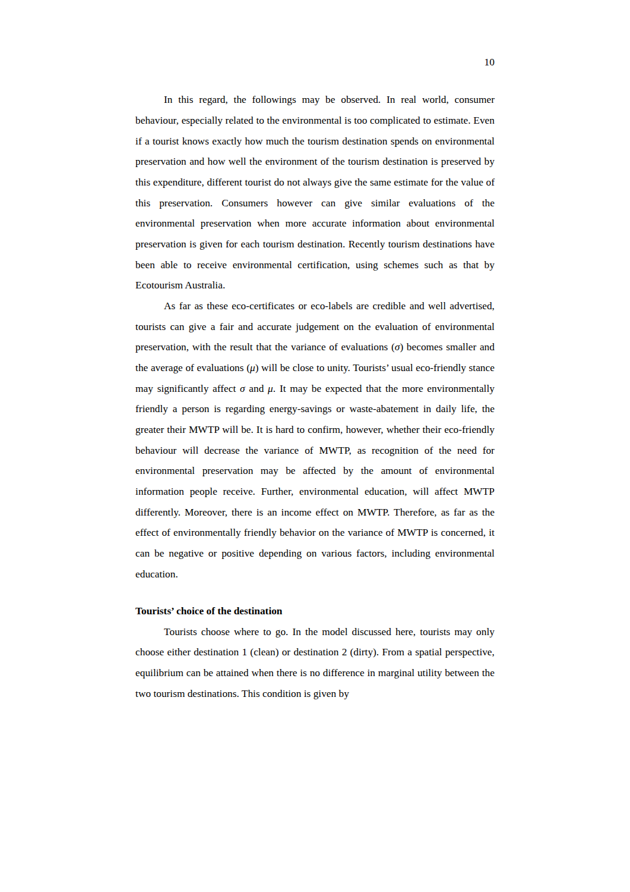10
In this regard, the followings may be observed. In real world, consumer behaviour, especially related to the environmental is too complicated to estimate. Even if a tourist knows exactly how much the tourism destination spends on environmental preservation and how well the environment of the tourism destination is preserved by this expenditure, different tourist do not always give the same estimate for the value of this preservation. Consumers however can give similar evaluations of the environmental preservation when more accurate information about environmental preservation is given for each tourism destination. Recently tourism destinations have been able to receive environmental certification, using schemes such as that by Ecotourism Australia.
As far as these eco-certificates or eco-labels are credible and well advertised, tourists can give a fair and accurate judgement on the evaluation of environmental preservation, with the result that the variance of evaluations (σ) becomes smaller and the average of evaluations (μ) will be close to unity. Tourists’ usual eco-friendly stance may significantly affect σ and μ. It may be expected that the more environmentally friendly a person is regarding energy-savings or waste-abatement in daily life, the greater their MWTP will be. It is hard to confirm, however, whether their eco-friendly behaviour will decrease the variance of MWTP, as recognition of the need for environmental preservation may be affected by the amount of environmental information people receive. Further, environmental education, will affect MWTP differently. Moreover, there is an income effect on MWTP. Therefore, as far as the effect of environmentally friendly behavior on the variance of MWTP is concerned, it can be negative or positive depending on various factors, including environmental education.
Tourists’ choice of the destination
Tourists choose where to go. In the model discussed here, tourists may only choose either destination 1 (clean) or destination 2 (dirty). From a spatial perspective, equilibrium can be attained when there is no difference in marginal utility between the two tourism destinations. This condition is given by